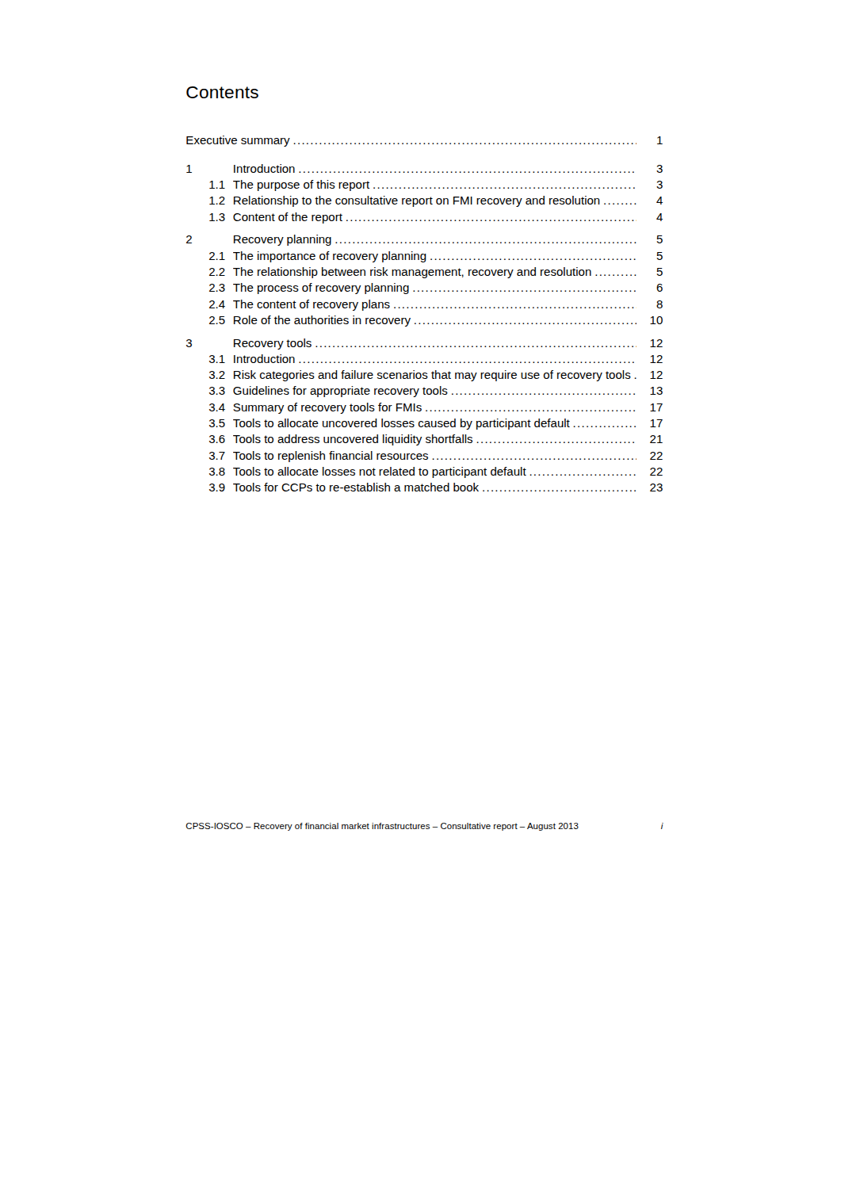Contents
Executive summary..................................................................................................................................... 1
1 Introduction................................................................................................................................................. 3
1.1 The purpose of this report......................................................................................................................... 3
1.2 Relationship to the consultative report on FMI recovery and resolution....................................... 4
1.3 Content of the report.................................................................................................................................. 4
2 Recovery planning..................................................................................................................................... 5
2.1 The importance of recovery planning....................................................................................................... 5
2.2 The relationship between risk management, recovery and resolution........................................... 5
2.3 The process of recovery planning............................................................................................................... 6
2.4 The content of recovery plans....................................................................................................................... 8
2.5 Role of the authorities in recovery.............................................................................................................. 10
3 Recovery tools............................................................................................................................................. 12
3.1 Introduction................................................................................................................................................. 12
3.2 Risk categories and failure scenarios that may require use of recovery tools........................... 12
3.3 Guidelines for appropriate recovery tools............................................................................................... 13
3.4 Summary of recovery tools for FMIs......................................................................................................... 17
3.5 Tools to allocate uncovered losses caused by participant default................................................... 17
3.6 Tools to address uncovered liquidity shortfalls......................................................................................... 21
3.7 Tools to replenish financial resources....................................................................................................... 22
3.8 Tools to allocate losses not related to participant default................................................................ 22
3.9 Tools for CCPs to re-establish a matched book....................................................................................... 23
CPSS-IOSCO – Recovery of financial market infrastructures – Consultative report – August 2013 i